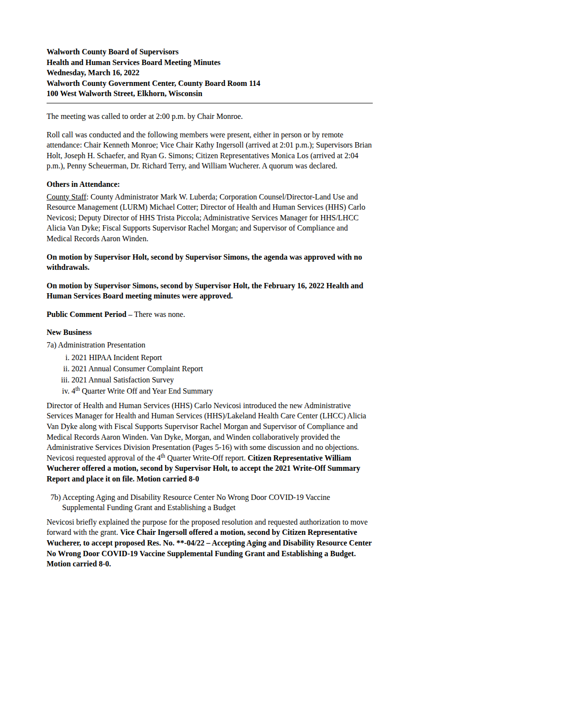Walworth County Board of Supervisors
Health and Human Services Board Meeting Minutes
Wednesday, March 16, 2022
Walworth County Government Center, County Board Room 114
100 West Walworth Street, Elkhorn, Wisconsin
The meeting was called to order at 2:00 p.m. by Chair Monroe.
Roll call was conducted and the following members were present, either in person or by remote attendance: Chair Kenneth Monroe; Vice Chair Kathy Ingersoll (arrived at 2:01 p.m.); Supervisors Brian Holt, Joseph H. Schaefer, and Ryan G. Simons; Citizen Representatives Monica Los (arrived at 2:04 p.m.), Penny Scheuerman, Dr. Richard Terry, and William Wucherer. A quorum was declared.
Others in Attendance:
County Staff: County Administrator Mark W. Luberda; Corporation Counsel/Director-Land Use and Resource Management (LURM) Michael Cotter; Director of Health and Human Services (HHS) Carlo Nevicosi; Deputy Director of HHS Trista Piccola; Administrative Services Manager for HHS/LHCC Alicia Van Dyke; Fiscal Supports Supervisor Rachel Morgan; and Supervisor of Compliance and Medical Records Aaron Winden.
On motion by Supervisor Holt, second by Supervisor Simons, the agenda was approved with no withdrawals.
On motion by Supervisor Simons, second by Supervisor Holt, the February 16, 2022 Health and Human Services Board meeting minutes were approved.
Public Comment Period – There was none.
New Business
7a) Administration Presentation
2021 HIPAA Incident Report
2021 Annual Consumer Complaint Report
2021 Annual Satisfaction Survey
4th Quarter Write Off and Year End Summary
Director of Health and Human Services (HHS) Carlo Nevicosi introduced the new Administrative Services Manager for Health and Human Services (HHS)/Lakeland Health Care Center (LHCC) Alicia Van Dyke along with Fiscal Supports Supervisor Rachel Morgan and Supervisor of Compliance and Medical Records Aaron Winden. Van Dyke, Morgan, and Winden collaboratively provided the Administrative Services Division Presentation (Pages 5-16) with some discussion and no objections. Nevicosi requested approval of the 4th Quarter Write-Off report. Citizen Representative William Wucherer offered a motion, second by Supervisor Holt, to accept the 2021 Write-Off Summary Report and place it on file. Motion carried 8-0
7b) Accepting Aging and Disability Resource Center No Wrong Door COVID-19 Vaccine Supplemental Funding Grant and Establishing a Budget
Nevicosi briefly explained the purpose for the proposed resolution and requested authorization to move forward with the grant. Vice Chair Ingersoll offered a motion, second by Citizen Representative Wucherer, to accept proposed Res. No. **-04/22 – Accepting Aging and Disability Resource Center No Wrong Door COVID-19 Vaccine Supplemental Funding Grant and Establishing a Budget. Motion carried 8-0.